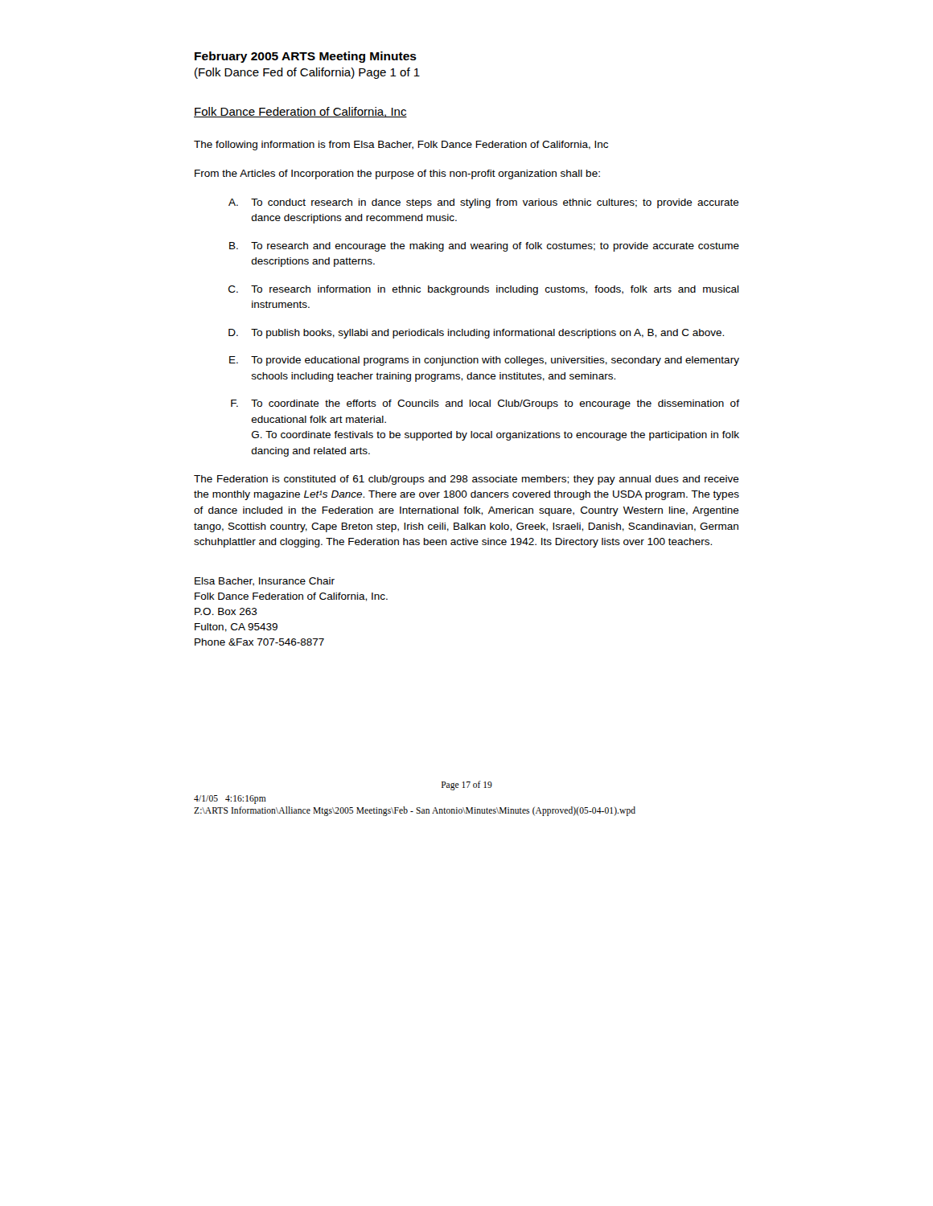February 2005 ARTS Meeting Minutes
(Folk Dance Fed of California) Page 1 of 1
Folk Dance Federation of California, Inc
The following information is from Elsa Bacher, Folk Dance Federation of California, Inc
From the Articles of Incorporation the purpose of this non-profit organization shall be:
To conduct research in dance steps and styling from various ethnic cultures; to provide accurate dance descriptions and recommend music.
To research and encourage the making and wearing of folk costumes; to provide accurate costume descriptions and patterns.
To research information in ethnic backgrounds including customs, foods, folk arts and musical instruments.
To publish books, syllabi and periodicals including informational descriptions on A, B, and C above.
To provide educational programs in conjunction with colleges, universities, secondary and elementary schools including teacher training programs, dance institutes, and seminars.
To coordinate the efforts of Councils and local Club/Groups to encourage the dissemination of educational folk art material. G. To coordinate festivals to be supported by local organizations to encourage the participation in folk dancing and related arts.
The Federation is constituted of 61 club/groups and 298 associate members; they pay annual dues and receive the monthly magazine Let¹s Dance. There are over 1800 dancers covered through the USDA program. The types of dance included in the Federation are International folk, American square, Country Western line, Argentine tango, Scottish country, Cape Breton step, Irish ceili, Balkan kolo, Greek, Israeli, Danish, Scandinavian, German schuhplattler and clogging. The Federation has been active since 1942. Its Directory lists over 100 teachers.
Elsa Bacher, Insurance Chair
Folk Dance Federation of California, Inc.
P.O. Box 263
Fulton, CA 95439
Phone &Fax 707-546-8877
Page 17 of 19
4/1/05 4:16:16pm
Z:\ARTS Information\Alliance Mtgs\2005 Meetings\Feb - San Antonio\Minutes\Minutes (Approved)(05-04-01).wpd